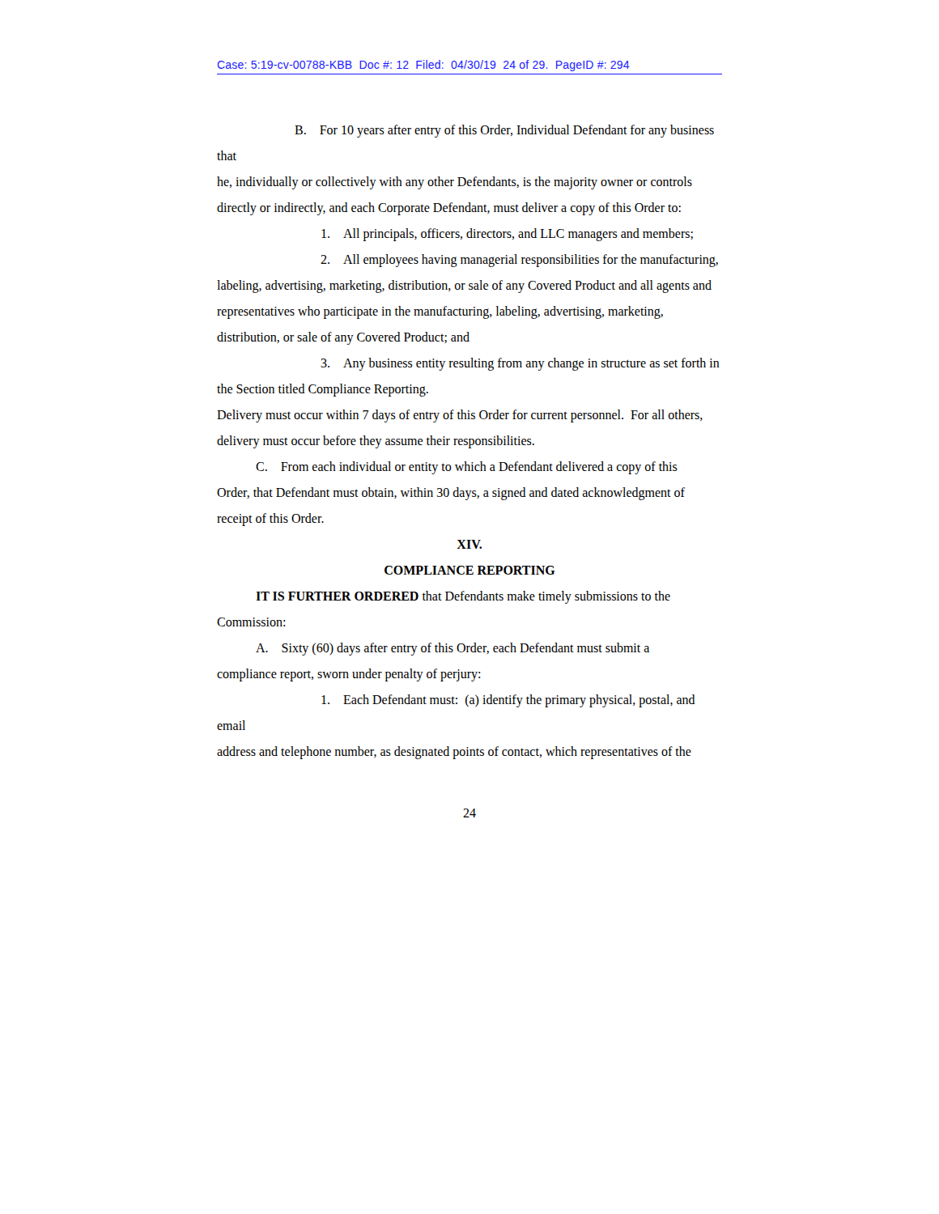Case: 5:19-cv-00788-KBB Doc #: 12 Filed: 04/30/19 24 of 29. PageID #: 294
B. For 10 years after entry of this Order, Individual Defendant for any business that
he, individually or collectively with any other Defendants, is the majority owner or controls
directly or indirectly, and each Corporate Defendant, must deliver a copy of this Order to:
  1. All principals, officers, directors, and LLC managers and members;
  2. All employees having managerial responsibilities for the manufacturing,
labeling, advertising, marketing, distribution, or sale of any Covered Product and all agents and
representatives who participate in the manufacturing, labeling, advertising, marketing,
distribution, or sale of any Covered Product; and
  3. Any business entity resulting from any change in structure as set forth in
the Section titled Compliance Reporting.
Delivery must occur within 7 days of entry of this Order for current personnel. For all others,
delivery must occur before they assume their responsibilities.
C. From each individual or entity to which a Defendant delivered a copy of this
Order, that Defendant must obtain, within 30 days, a signed and dated acknowledgment of
receipt of this Order.
XIV.
COMPLIANCE REPORTING
IT IS FURTHER ORDERED that Defendants make timely submissions to the
Commission:
A. Sixty (60) days after entry of this Order, each Defendant must submit a
compliance report, sworn under penalty of perjury:
  1. Each Defendant must: (a) identify the primary physical, postal, and email
address and telephone number, as designated points of contact, which representatives of the
24